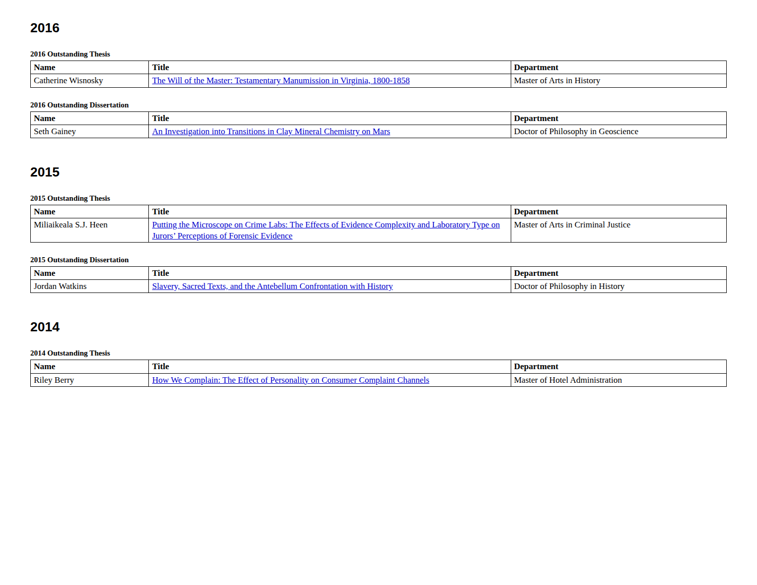2016
2016 Outstanding Thesis
| Name | Title | Department |
| --- | --- | --- |
| Catherine Wisnosky | The Will of the Master: Testamentary Manumission in Virginia, 1800-1858 | Master of Arts in History |
2016 Outstanding Dissertation
| Name | Title | Department |
| --- | --- | --- |
| Seth Gainey | An Investigation into Transitions in Clay Mineral Chemistry on Mars | Doctor of Philosophy in Geoscience |
2015
2015 Outstanding Thesis
| Name | Title | Department |
| --- | --- | --- |
| Miliaikeala S.J. Heen | Putting the Microscope on Crime Labs: The Effects of Evidence Complexity and Laboratory Type on Jurors’ Perceptions of Forensic Evidence | Master of Arts in Criminal Justice |
2015 Outstanding Dissertation
| Name | Title | Department |
| --- | --- | --- |
| Jordan Watkins | Slavery, Sacred Texts, and the Antebellum Confrontation with History | Doctor of Philosophy in History |
2014
2014 Outstanding Thesis
| Name | Title | Department |
| --- | --- | --- |
| Riley Berry | How We Complain: The Effect of Personality on Consumer Complaint Channels | Master of Hotel Administration |